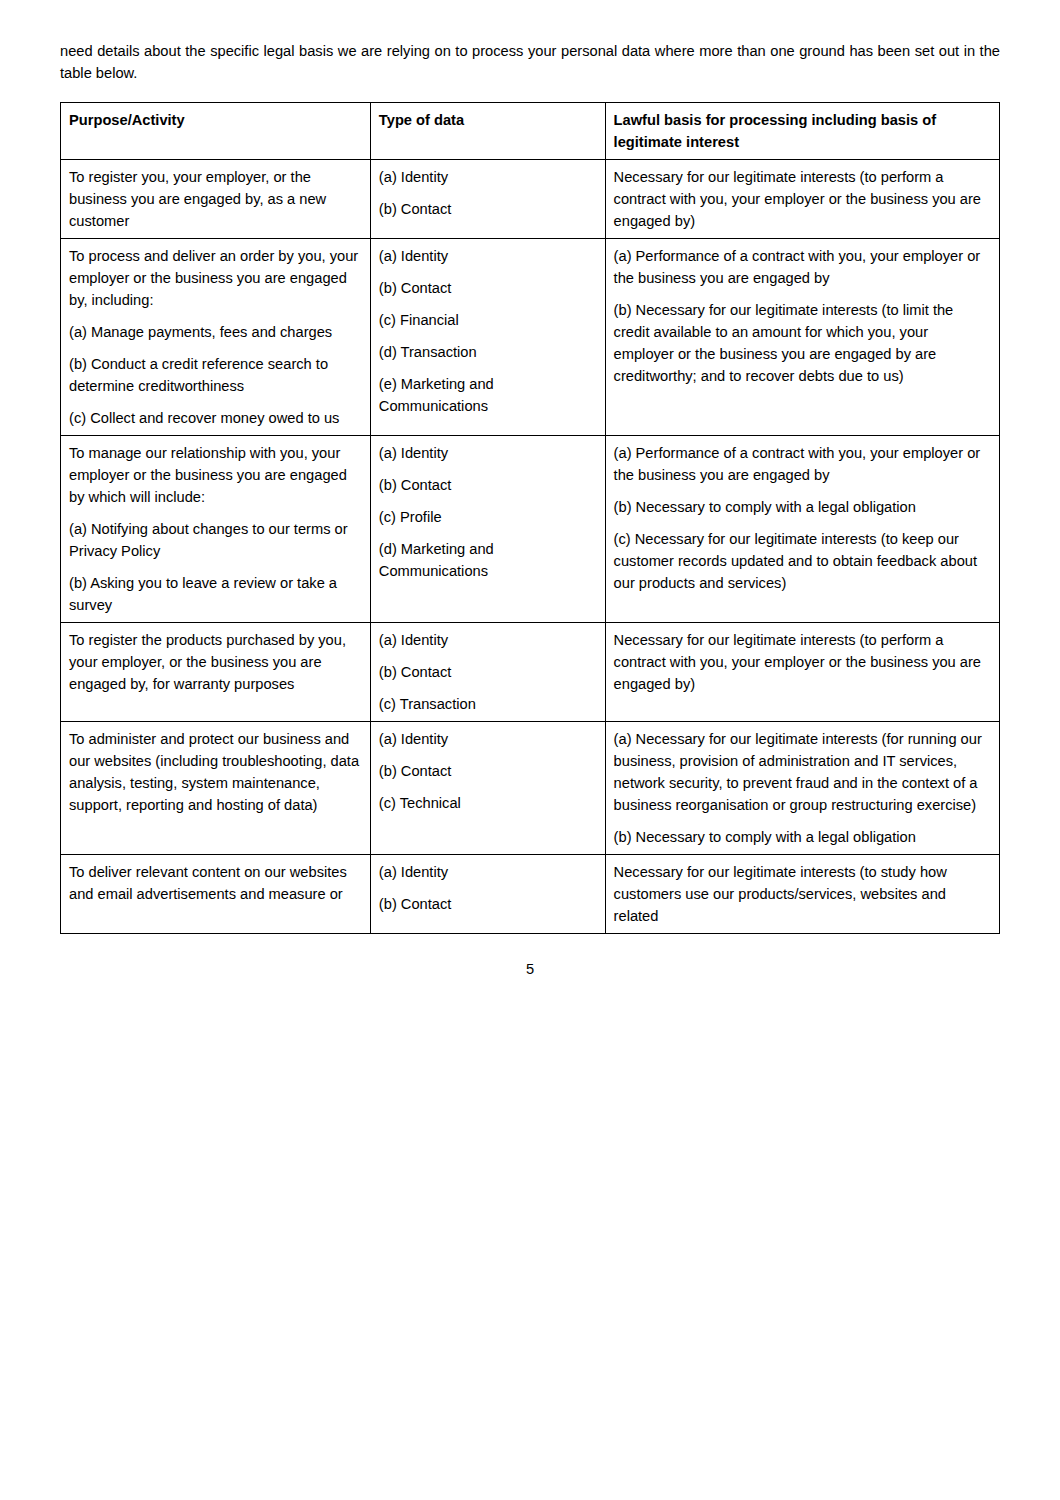need details about the specific legal basis we are relying on to process your personal data where more than one ground has been set out in the table below.
| Purpose/Activity | Type of data | Lawful basis for processing including basis of legitimate interest |
| --- | --- | --- |
| To register you, your employer, or the business you are engaged by, as a new customer | (a) Identity (b) Contact | Necessary for our legitimate interests (to perform a contract with you, your employer or the business you are engaged by) |
| To process and deliver an order by you, your employer or the business you are engaged by, including: (a) Manage payments, fees and charges (b) Conduct a credit reference search to determine creditworthiness (c) Collect and recover money owed to us | (a) Identity (b) Contact (c) Financial (d) Transaction (e) Marketing and Communications | (a) Performance of a contract with you, your employer or the business you are engaged by (b) Necessary for our legitimate interests (to limit the credit available to an amount for which you, your employer or the business you are engaged by are creditworthy; and to recover debts due to us) |
| To manage our relationship with you, your employer or the business you are engaged by which will include: (a) Notifying about changes to our terms or Privacy Policy (b) Asking you to leave a review or take a survey | (a) Identity (b) Contact (c) Profile (d) Marketing and Communications | (a) Performance of a contract with you, your employer or the business you are engaged by (b) Necessary to comply with a legal obligation (c) Necessary for our legitimate interests (to keep our customer records updated and to obtain feedback about our products and services) |
| To register the products purchased by you, your employer, or the business you are engaged by, for warranty purposes | (a) Identity (b) Contact (c) Transaction | Necessary for our legitimate interests (to perform a contract with you, your employer or the business you are engaged by) |
| To administer and protect our business and our websites (including troubleshooting, data analysis, testing, system maintenance, support, reporting and hosting of data) | (a) Identity (b) Contact (c) Technical | (a) Necessary for our legitimate interests (for running our business, provision of administration and IT services, network security, to prevent fraud and in the context of a business reorganisation or group restructuring exercise) (b) Necessary to comply with a legal obligation |
| To deliver relevant content on our websites and email advertisements and measure or | (a) Identity (b) Contact | Necessary for our legitimate interests (to study how customers use our products/services, websites and related |
5